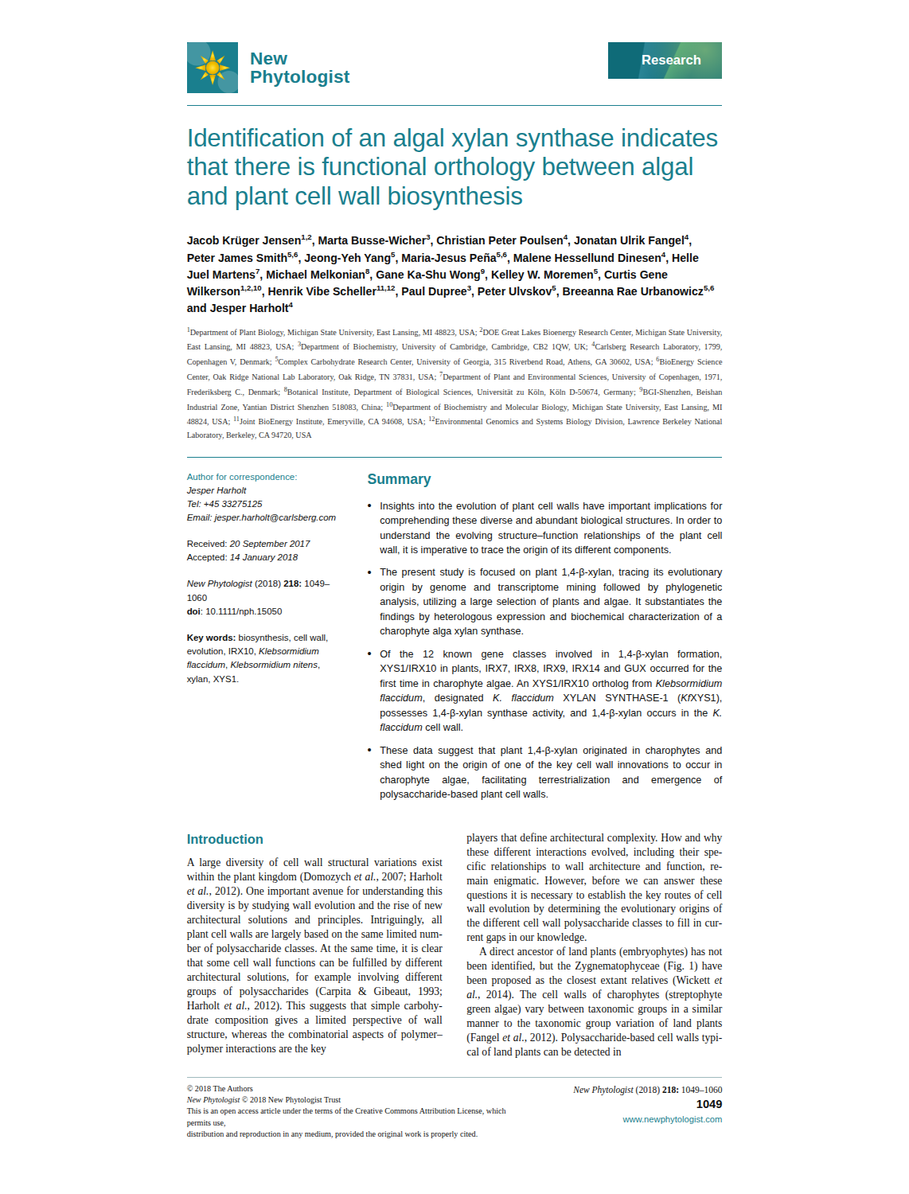New Phytologist
Research
Identification of an algal xylan synthase indicates that there is functional orthology between algal and plant cell wall biosynthesis
Jacob Krüger Jensen1,2, Marta Busse-Wicher3, Christian Peter Poulsen4, Jonatan Ulrik Fangel4, Peter James Smith5,6, Jeong-Yeh Yang5, Maria-Jesus Peña5,6, Malene Hessellund Dinesen4, Helle Juel Martens7, Michael Melkonian8, Gane Ka-Shu Wong9, Kelley W. Moremen5, Curtis Gene Wilkerson1,2,10, Henrik Vibe Scheller11,12, Paul Dupree3, Peter Ulvskov5, Breeanna Rae Urbanowicz5,6 and Jesper Harholt4
1Department of Plant Biology, Michigan State University, East Lansing, MI 48823, USA; 2DOE Great Lakes Bioenergy Research Center, Michigan State University, East Lansing, MI 48823, USA; 3Department of Biochemistry, University of Cambridge, Cambridge, CB2 1QW, UK; 4Carlsberg Research Laboratory, 1799, Copenhagen V, Denmark; 5Complex Carbohydrate Research Center, University of Georgia, 315 Riverbend Road, Athens, GA 30602, USA; 6BioEnergy Science Center, Oak Ridge National Lab Laboratory, Oak Ridge, TN 37831, USA; 7Department of Plant and Environmental Sciences, University of Copenhagen, 1971, Frederiksberg C., Denmark; 8Botanical Institute, Department of Biological Sciences, Universität zu Köln, Köln D-50674, Germany; 9BGI-Shenzhen, Beishan Industrial Zone, Yantian District Shenzhen 518083, China; 10Department of Biochemistry and Molecular Biology, Michigan State University, East Lansing, MI 48824, USA; 11Joint BioEnergy Institute, Emeryville, CA 94608, USA; 12Environmental Genomics and Systems Biology Division, Lawrence Berkeley National Laboratory, Berkeley, CA 94720, USA
Author for correspondence:
Jesper Harholt
Tel: +45 33275125
Email: jesper.harholt@carlsberg.com
Received: 20 September 2017
Accepted: 14 January 2018
New Phytologist (2018) 218: 1049–1060
doi: 10.1111/nph.15050
Key words: biosynthesis, cell wall, evolution, IRX10, Klebsormidium flaccidum, Klebsormidium nitens, xylan, XYS1.
Summary
Insights into the evolution of plant cell walls have important implications for comprehending these diverse and abundant biological structures. In order to understand the evolving structure–function relationships of the plant cell wall, it is imperative to trace the origin of its different components.
The present study is focused on plant 1,4-β-xylan, tracing its evolutionary origin by genome and transcriptome mining followed by phylogenetic analysis, utilizing a large selection of plants and algae. It substantiates the findings by heterologous expression and biochemical characterization of a charophyte alga xylan synthase.
Of the 12 known gene classes involved in 1,4-β-xylan formation, XYS1/IRX10 in plants, IRX7, IRX8, IRX9, IRX14 and GUX occurred for the first time in charophyte algae. An XYS1/IRX10 ortholog from Klebsormidium flaccidum, designated K. flaccidum XYLAN SYNTHASE-1 (Kf XYS1), possesses 1,4-β-xylan synthase activity, and 1,4-β-xylan occurs in the K. flaccidum cell wall.
These data suggest that plant 1,4-β-xylan originated in charophytes and shed light on the origin of one of the key cell wall innovations to occur in charophyte algae, facilitating terrestrialization and emergence of polysaccharide-based plant cell walls.
Introduction
A large diversity of cell wall structural variations exist within the plant kingdom (Domozych et al., 2007; Harholt et al., 2012). One important avenue for understanding this diversity is by studying wall evolution and the rise of new architectural solutions and principles. Intriguingly, all plant cell walls are largely based on the same limited number of polysaccharide classes. At the same time, it is clear that some cell wall functions can be fulfilled by different architectural solutions, for example involving different groups of polysaccharides (Carpita & Gibeaut, 1993; Harholt et al., 2012). This suggests that simple carbohydrate composition gives a limited perspective of wall structure, whereas the combinatorial aspects of polymer–polymer interactions are the key
players that define architectural complexity. How and why these different interactions evolved, including their specific relationships to wall architecture and function, remain enigmatic. However, before we can answer these questions it is necessary to establish the key routes of cell wall evolution by determining the evolutionary origins of the different cell wall polysaccharide classes to fill in current gaps in our knowledge.
A direct ancestor of land plants (embryophytes) has not been identified, but the Zygnematophyceae (Fig. 1) have been proposed as the closest extant relatives (Wickett et al., 2014). The cell walls of charophytes (streptophyte green algae) vary between taxonomic groups in a similar manner to the taxonomic group variation of land plants (Fangel et al., 2012). Polysaccharide-based cell walls typical of land plants can be detected in
© 2018 The Authors
New Phytologist © 2018 New Phytologist Trust
This is an open access article under the terms of the Creative Commons Attribution License, which permits use,
distribution and reproduction in any medium, provided the original work is properly cited.
New Phytologist (2018) 218: 1049–1060 1049
www.newphytologist.com